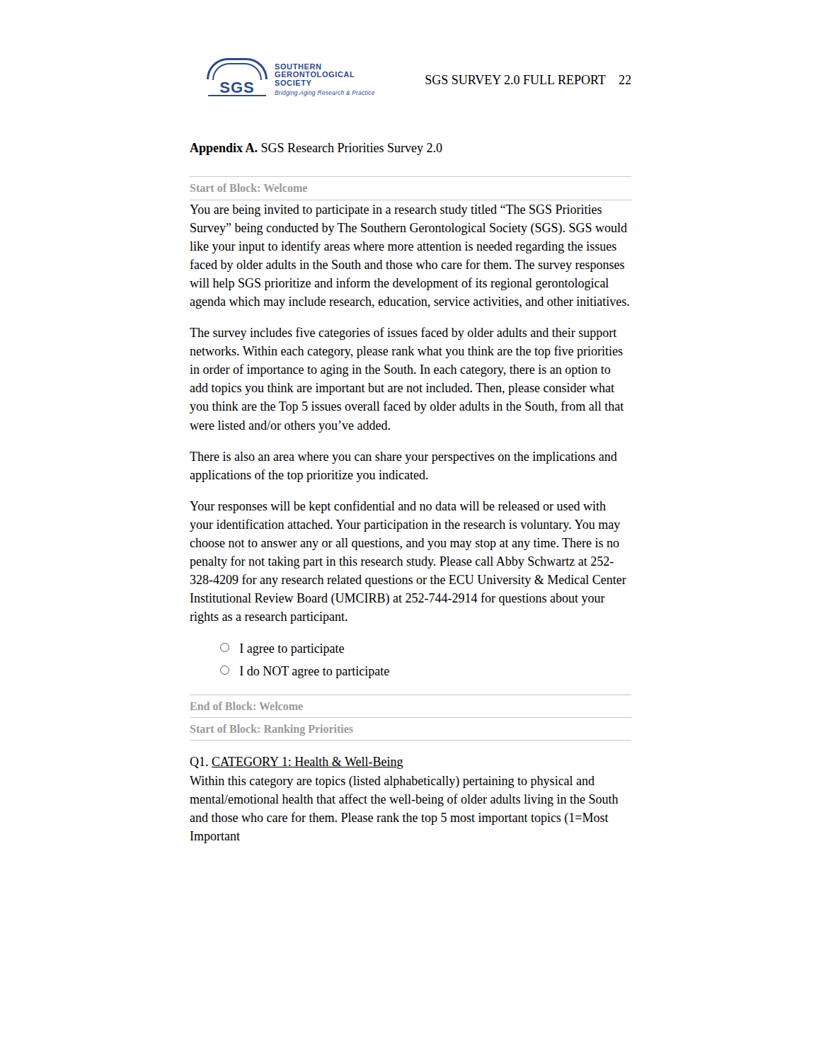SGS
SOUTHERN
GERONTOLOGICAL
SOCIETY
Bridging Aging Research & Practice
SGS SURVEY 2.0 FULL REPORT 22
Appendix A. SGS Research Priorities Survey 2.0
Start of Block: Welcome
You are being invited to participate in a research study titled “The SGS Priorities Survey” being conducted by The Southern Gerontological Society (SGS). SGS would like your input to identify areas where more attention is needed regarding the issues faced by older adults in the South and those who care for them. The survey responses will help SGS prioritize and inform the development of its regional gerontological agenda which may include research, education, service activities, and other initiatives.
The survey includes five categories of issues faced by older adults and their support networks. Within each category, please rank what you think are the top five priorities in order of importance to aging in the South. In each category, there is an option to add topics you think are important but are not included. Then, please consider what you think are the Top 5 issues overall faced by older adults in the South, from all that were listed and/or others you’ve added.
There is also an area where you can share your perspectives on the implications and applications of the top prioritize you indicated.
Your responses will be kept confidential and no data will be released or used with your identification attached. Your participation in the research is voluntary. You may choose not to answer any or all questions, and you may stop at any time. There is no penalty for not taking part in this research study. Please call Abby Schwartz at 252-328-4209 for any research related questions or the ECU University & Medical Center Institutional Review Board (UMCIRB) at 252-744-2914 for questions about your rights as a research participant.
I agree to participate
I do NOT agree to participate
End of Block: Welcome
Start of Block: Ranking Priorities
Q1. CATEGORY 1: Health & Well-Being
Within this category are topics (listed alphabetically) pertaining to physical and mental/emotional health that affect the well-being of older adults living in the South and those who care for them. Please rank the top 5 most important topics (1=Most Important